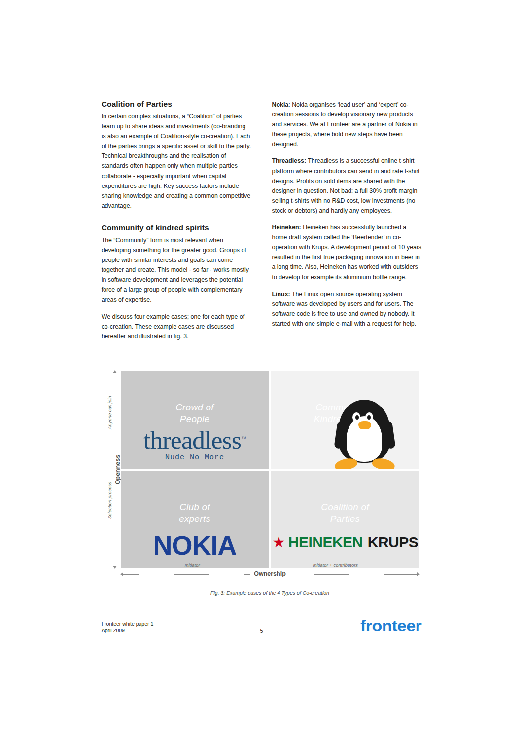Coalition of Parties
In certain complex situations, a “Coalition” of parties team up to share ideas and investments (co-branding is also an example of Coalition-style co-creation). Each of the parties brings a specific asset or skill to the party. Technical breakthroughs and the realisation of standards often happen only when multiple parties collaborate - especially important when capital expenditures are high. Key success factors include sharing knowledge and creating a common competitive advantage.
Community of kindred spirits
The “Community” form is most relevant when developing something for the greater good. Groups of people with similar interests and goals can come together and create. This model - so far - works mostly in software development and leverages the potential force of a large group of people with complementary areas of expertise.
We discuss four example cases; one for each type of co-creation. These example cases are discussed hereafter and illustrated in fig. 3.
Nokia: Nokia organises ‘lead user’ and ‘expert’ co-creation sessions to develop visionary new products and services. We at Fronteer are a partner of Nokia in these projects, where bold new steps have been designed.
Threadless: Threadless is a successful online t-shirt platform where contributors can send in and rate t-shirt designs. Profits on sold items are shared with the designer in question. Not bad: a full 30% profit margin selling t-shirts with no R&D cost, low investments (no stock or debtors) and hardly any employees.
Heineken: Heineken has successfully launched a home draft system called the ‘Beertender’ in co-operation with Krups. A development period of 10 years resulted in the first true packaging innovation in beer in a long time. Also, Heineken has worked with outsiders to develop for example its aluminium bottle range.
Linux: The Linux open source operating system software was developed by users and for users. The software code is free to use and owned by nobody. It started with one simple e-mail with a request for help.
Openness
Anyone can join
Selection process
Crowd of
People
threadless™
Nude No More
Community of
Kindred Spirits
Club of
experts
NOKIA
Coalition of
Parties
★ HEINEKEN KRUPS
Initiator
Initiator + contributors
Ownership
Fig. 3: Example cases of the 4 Types of Co-creation
Fronteer white paper 1
April 2009
5
fronteer